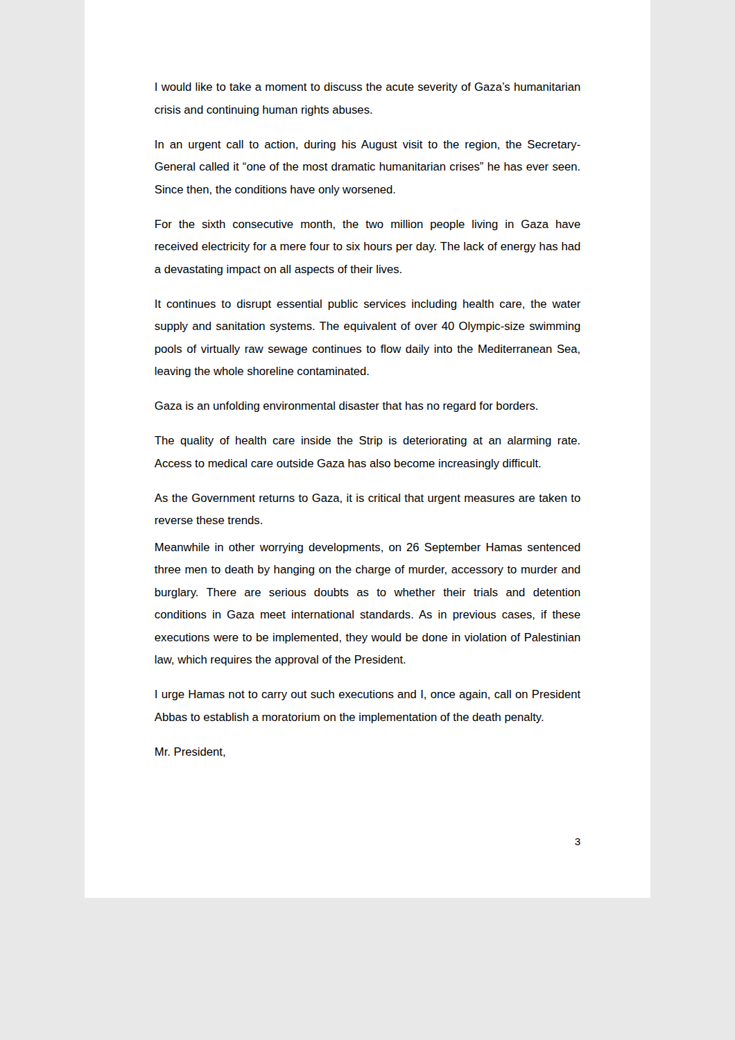I would like to take a moment to discuss the acute severity of Gaza’s humanitarian crisis and continuing human rights abuses.
In an urgent call to action, during his August visit to the region, the Secretary-General called it “one of the most dramatic humanitarian crises” he has ever seen. Since then, the conditions have only worsened.
For the sixth consecutive month, the two million people living in Gaza have received electricity for a mere four to six hours per day. The lack of energy has had a devastating impact on all aspects of their lives.
It continues to disrupt essential public services including health care, the water supply and sanitation systems. The equivalent of over 40 Olympic-size swimming pools of virtually raw sewage continues to flow daily into the Mediterranean Sea, leaving the whole shoreline contaminated.
Gaza is an unfolding environmental disaster that has no regard for borders.
The quality of health care inside the Strip is deteriorating at an alarming rate. Access to medical care outside Gaza has also become increasingly difficult.
As the Government returns to Gaza, it is critical that urgent measures are taken to reverse these trends.
Meanwhile in other worrying developments, on 26 September Hamas sentenced three men to death by hanging on the charge of murder, accessory to murder and burglary. There are serious doubts as to whether their trials and detention conditions in Gaza meet international standards. As in previous cases, if these executions were to be implemented, they would be done in violation of Palestinian law, which requires the approval of the President.
I urge Hamas not to carry out such executions and I, once again, call on President Abbas to establish a moratorium on the implementation of the death penalty.
Mr. President,
3